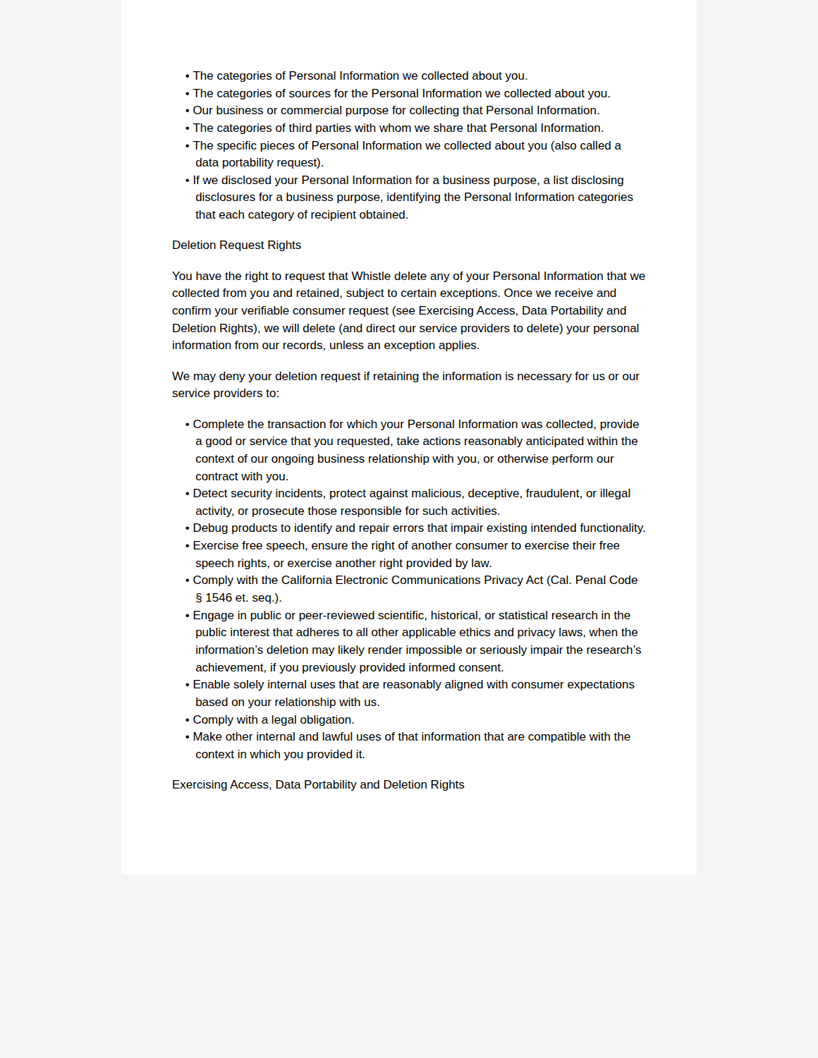The categories of Personal Information we collected about you.
The categories of sources for the Personal Information we collected about you.
Our business or commercial purpose for collecting that Personal Information.
The categories of third parties with whom we share that Personal Information.
The specific pieces of Personal Information we collected about you (also called a data portability request).
If we disclosed your Personal Information for a business purpose, a list disclosing disclosures for a business purpose, identifying the Personal Information categories that each category of recipient obtained.
Deletion Request Rights
You have the right to request that Whistle delete any of your Personal Information that we collected from you and retained, subject to certain exceptions. Once we receive and confirm your verifiable consumer request (see Exercising Access, Data Portability and Deletion Rights), we will delete (and direct our service providers to delete) your personal information from our records, unless an exception applies.
We may deny your deletion request if retaining the information is necessary for us or our service providers to:
Complete the transaction for which your Personal Information was collected, provide a good or service that you requested, take actions reasonably anticipated within the context of our ongoing business relationship with you, or otherwise perform our contract with you.
Detect security incidents, protect against malicious, deceptive, fraudulent, or illegal activity, or prosecute those responsible for such activities.
Debug products to identify and repair errors that impair existing intended functionality.
Exercise free speech, ensure the right of another consumer to exercise their free speech rights, or exercise another right provided by law.
Comply with the California Electronic Communications Privacy Act (Cal. Penal Code § 1546 et. seq.).
Engage in public or peer-reviewed scientific, historical, or statistical research in the public interest that adheres to all other applicable ethics and privacy laws, when the information’s deletion may likely render impossible or seriously impair the research’s achievement, if you previously provided informed consent.
Enable solely internal uses that are reasonably aligned with consumer expectations based on your relationship with us.
Comply with a legal obligation.
Make other internal and lawful uses of that information that are compatible with the context in which you provided it.
Exercising Access, Data Portability and Deletion Rights